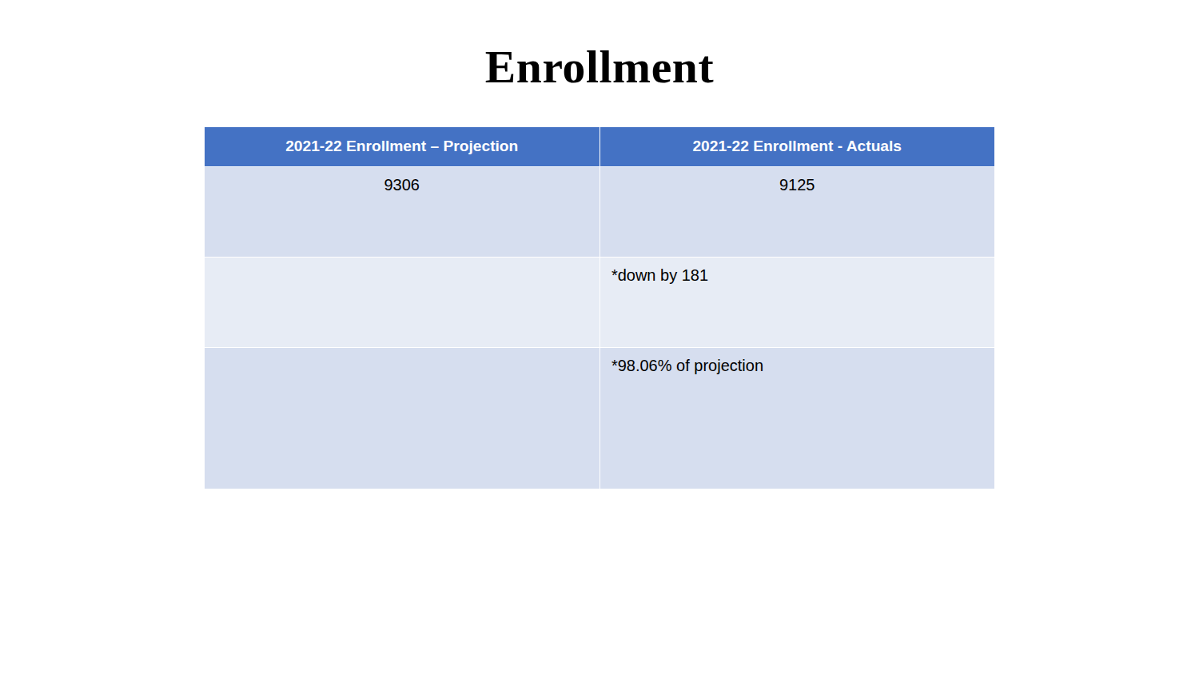Enrollment
| 2021-22 Enrollment – Projection | 2021-22 Enrollment - Actuals |
| --- | --- |
| 9306 | 9125 |
| | *down by 181 |
| | *98.06% of projection |